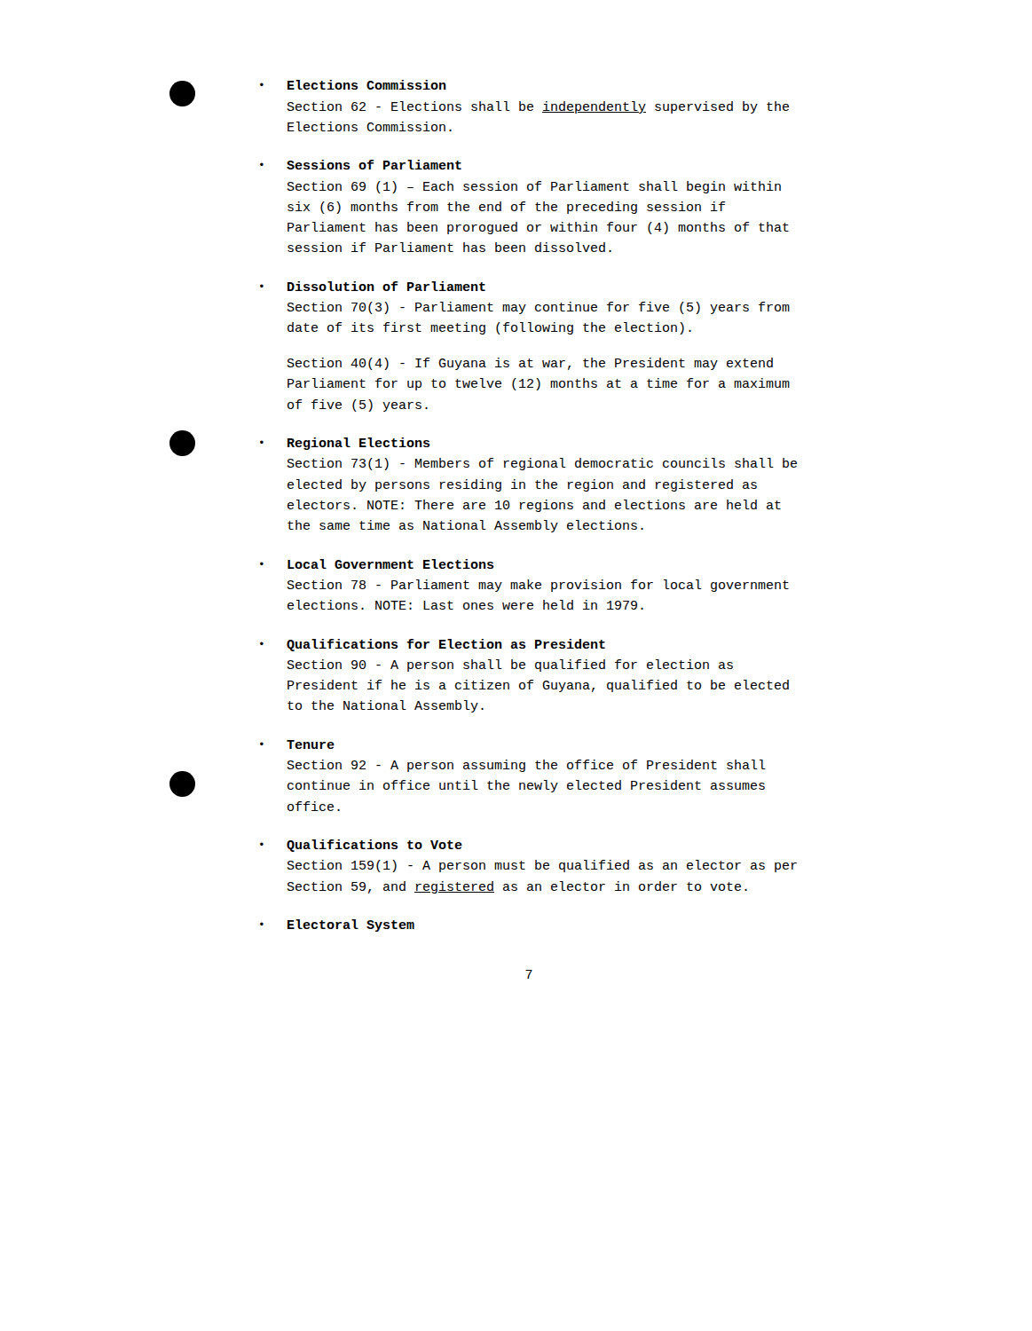Elections Commission
Section 62 - Elections shall be independently supervised by the Elections Commission.
Sessions of Parliament
Section 69 (1) – Each session of Parliament shall begin within six (6) months from the end of the preceding session if Parliament has been prorogued or within four (4) months of that session if Parliament has been dissolved.
Dissolution of Parliament
Section 70(3) - Parliament may continue for five (5) years from date of its first meeting (following the election).
Section 40(4) - If Guyana is at war, the President may extend Parliament for up to twelve (12) months at a time for a maximum of five (5) years.
Regional Elections
Section 73(1) - Members of regional democratic councils shall be elected by persons residing in the region and registered as electors. NOTE: There are 10 regions and elections are held at the same time as National Assembly elections.
Local Government Elections
Section 78 - Parliament may make provision for local government elections. NOTE: Last ones were held in 1979.
Qualifications for Election as President
Section 90 - A person shall be qualified for election as President if he is a citizen of Guyana, qualified to be elected to the National Assembly.
Tenure
Section 92 - A person assuming the office of President shall continue in office until the newly elected President assumes office.
Qualifications to Vote
Section 159(1) - A person must be qualified as an elector as per Section 59, and registered as an elector in order to vote.
Electoral System
7